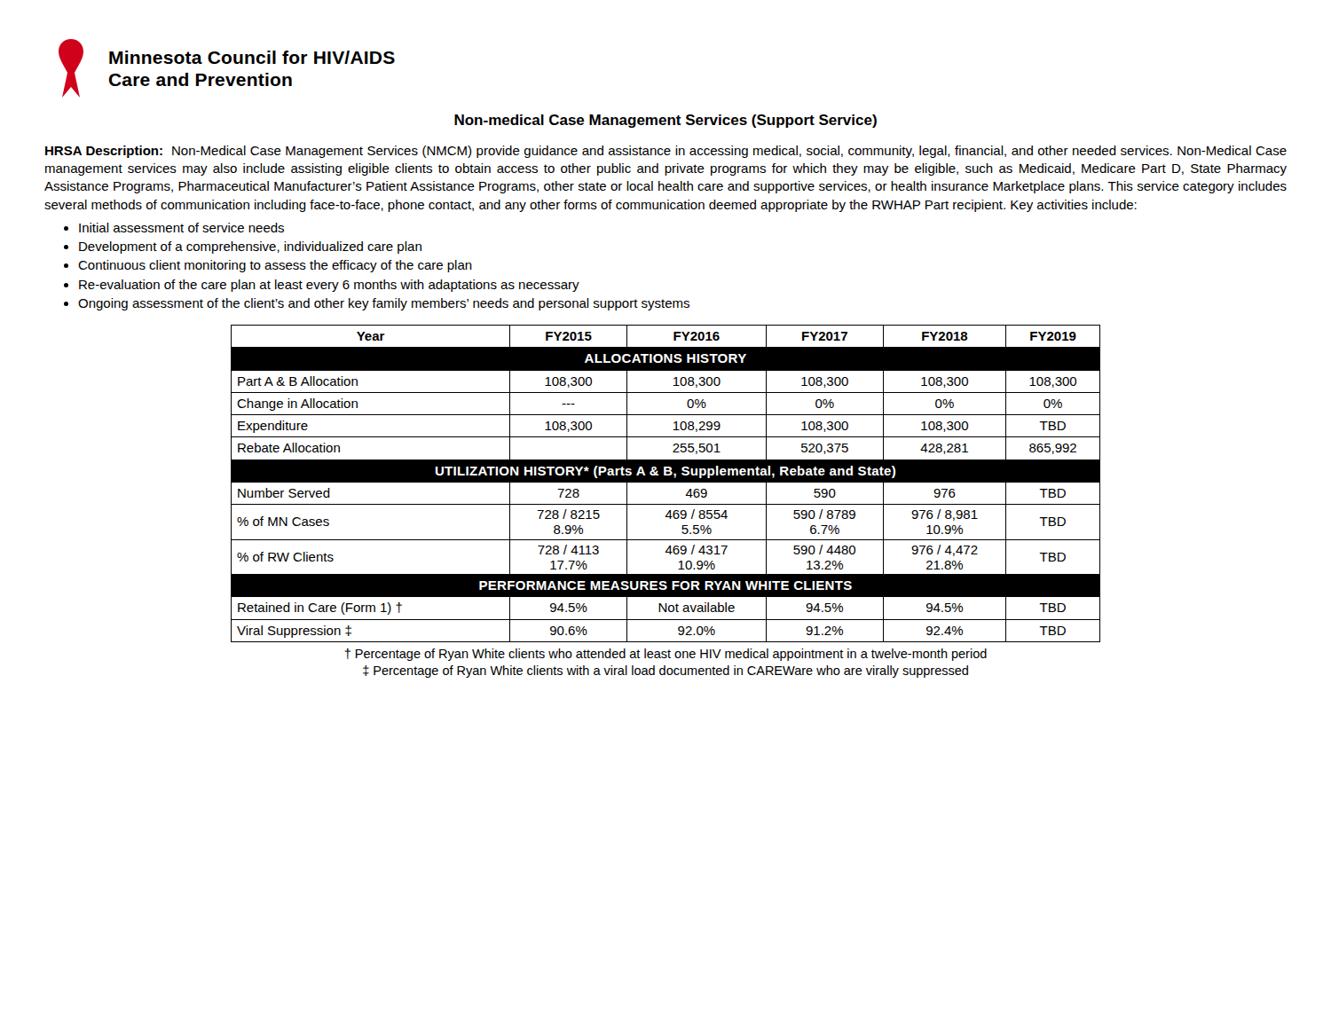Minnesota Council for HIV/AIDS
Care and Prevention
Non-medical Case Management Services (Support Service)
HRSA Description: Non-Medical Case Management Services (NMCM) provide guidance and assistance in accessing medical, social, community, legal, financial, and other needed services. Non-Medical Case management services may also include assisting eligible clients to obtain access to other public and private programs for which they may be eligible, such as Medicaid, Medicare Part D, State Pharmacy Assistance Programs, Pharmaceutical Manufacturer’s Patient Assistance Programs, other state or local health care and supportive services, or health insurance Marketplace plans. This service category includes several methods of communication including face-to-face, phone contact, and any other forms of communication deemed appropriate by the RWHAP Part recipient. Key activities include:
Initial assessment of service needs
Development of a comprehensive, individualized care plan
Continuous client monitoring to assess the efficacy of the care plan
Re-evaluation of the care plan at least every 6 months with adaptations as necessary
Ongoing assessment of the client’s and other key family members’ needs and personal support systems
| Year | FY2015 | FY2016 | FY2017 | FY2018 | FY2019 |
| --- | --- | --- | --- | --- | --- |
| ALLOCATIONS HISTORY |
| Part A & B Allocation | 108,300 | 108,300 | 108,300 | 108,300 | 108,300 |
| Change in Allocation | --- | 0% | 0% | 0% | 0% |
| Expenditure | 108,300 | 108,299 | 108,300 | 108,300 | TBD |
| Rebate Allocation | | 255,501 | 520,375 | 428,281 | 865,992 |
| UTILIZATION HISTORY* (Parts A & B, Supplemental, Rebate and State) |
| Number Served | 728 | 469 | 590 | 976 | TBD |
| % of MN Cases | 728 / 8215 8.9% | 469 / 8554 5.5% | 590 / 8789 6.7% | 976 / 8,981 10.9% | TBD |
| % of RW Clients | 728 / 4113 17.7% | 469 / 4317 10.9% | 590 / 4480 13.2% | 976 / 4,472 21.8% | TBD |
| PERFORMANCE MEASURES FOR RYAN WHITE CLIENTS |
| Retained in Care (Form 1) † | 94.5% | Not available | 94.5% | 94.5% | TBD |
| Viral Suppression ‡ | 90.6% | 92.0% | 91.2% | 92.4% | TBD |
† Percentage of Ryan White clients who attended at least one HIV medical appointment in a twelve-month period
‡ Percentage of Ryan White clients with a viral load documented in CAREWare who are virally suppressed